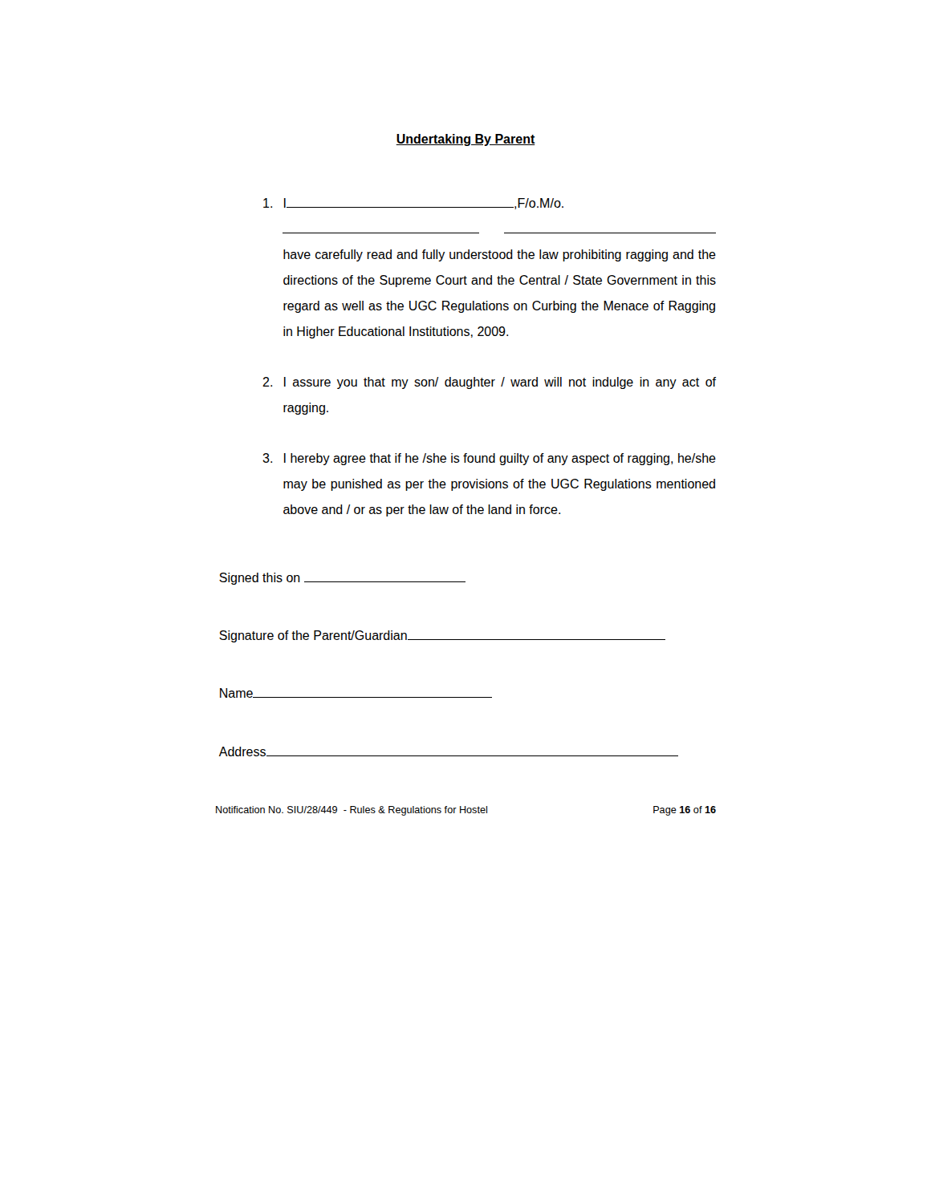Undertaking By Parent
I ,F/o.M/o. have carefully read and fully understood the law prohibiting ragging and the directions of the Supreme Court and the Central / State Government in this regard as well as the UGC Regulations on Curbing the Menace of Ragging in Higher Educational Institutions, 2009.
I assure you that my son/ daughter / ward will not indulge in any act of ragging.
I hereby agree that if he /she is found guilty of any aspect of ragging, he/she may be punished as per the provisions of the UGC Regulations mentioned above and / or as per the law of the land in force.
Signed this on
Signature of the Parent/Guardian
Name
Address
Notification No. SIU/28/449 - Rules & Regulations for Hostel
Page 16 of 16